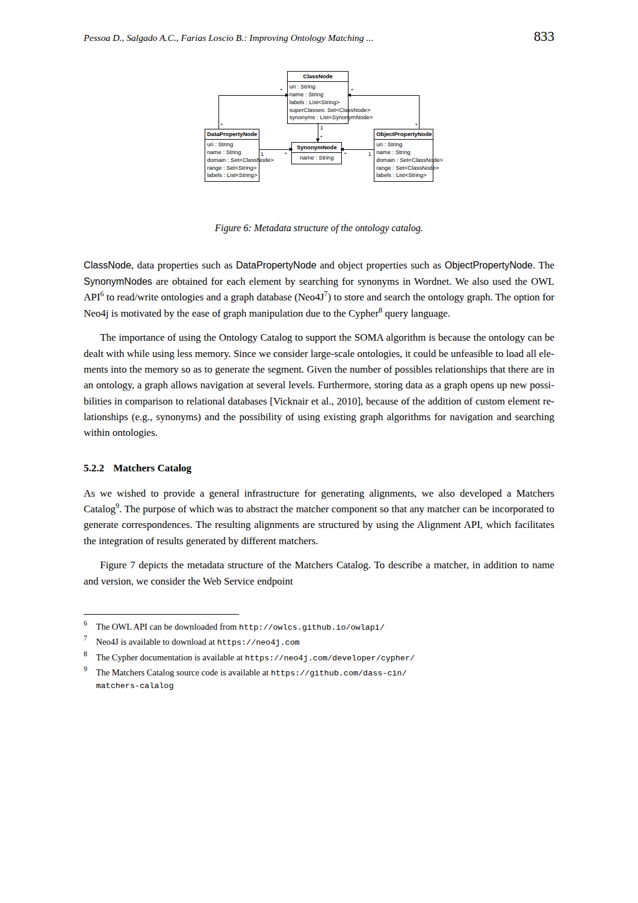Pessoa D., Salgado A.C., Farias Loscio B.: Improving Ontology Matching ... 833
ClassNode
uri : String
name : String
labels : List<String>
superClasses: Set<ClassNode>
synonyms : List<SynonymNode>
DataPropertyNode
uri : String
name : String
domain : Set<ClassNode>
range : Set<String>
labels : List<String>
ObjectPropertyNode
uri : String
name : String
domain : Set<ClassNode>
range : Set<ClassNode>
labels : List<String>
SynonymNode
name : String
1
*
*
*
1
*
*
*
*
1
Figure 6: Metadata structure of the ontology catalog.
ClassNode, data properties such as DataPropertyNode and object properties such as ObjectPropertyNode. The SynonymNodes are obtained for each element by searching for synonyms in Wordnet. We also used the OWL API6 to read/write ontologies and a graph database (Neo4J7) to store and search the ontology graph. The option for Neo4j is motivated by the ease of graph manipulation due to the Cypher8 query language.
The importance of using the Ontology Catalog to support the SOMA algorithm is because the ontology can be dealt with while using less memory. Since we consider large-scale ontologies, it could be unfeasible to load all elements into the memory so as to generate the segment. Given the number of possibles relationships that there are in an ontology, a graph allows navigation at several levels. Furthermore, storing data as a graph opens up new possibilities in comparison to relational databases [Vicknair et al., 2010], because of the addition of custom element relationships (e.g., synonyms) and the possibility of using existing graph algorithms for navigation and searching within ontologies.
5.2.2 Matchers Catalog
As we wished to provide a general infrastructure for generating alignments, we also developed a Matchers Catalog9. The purpose of which was to abstract the matcher component so that any matcher can be incorporated to generate correspondences. The resulting alignments are structured by using the Alignment API, which facilitates the integration of results generated by different matchers.
Figure 7 depicts the metadata structure of the Matchers Catalog. To describe a matcher, in addition to name and version, we consider the Web Service endpoint
6 The OWL API can be downloaded from http://owlcs.github.io/owlapi/
7 Neo4J is available to download at https://neo4j.com
8 The Cypher documentation is available at https://neo4j.com/developer/cypher/
9 The Matchers Catalog source code is available at https://github.com/dass-cin/
matchers-calalog